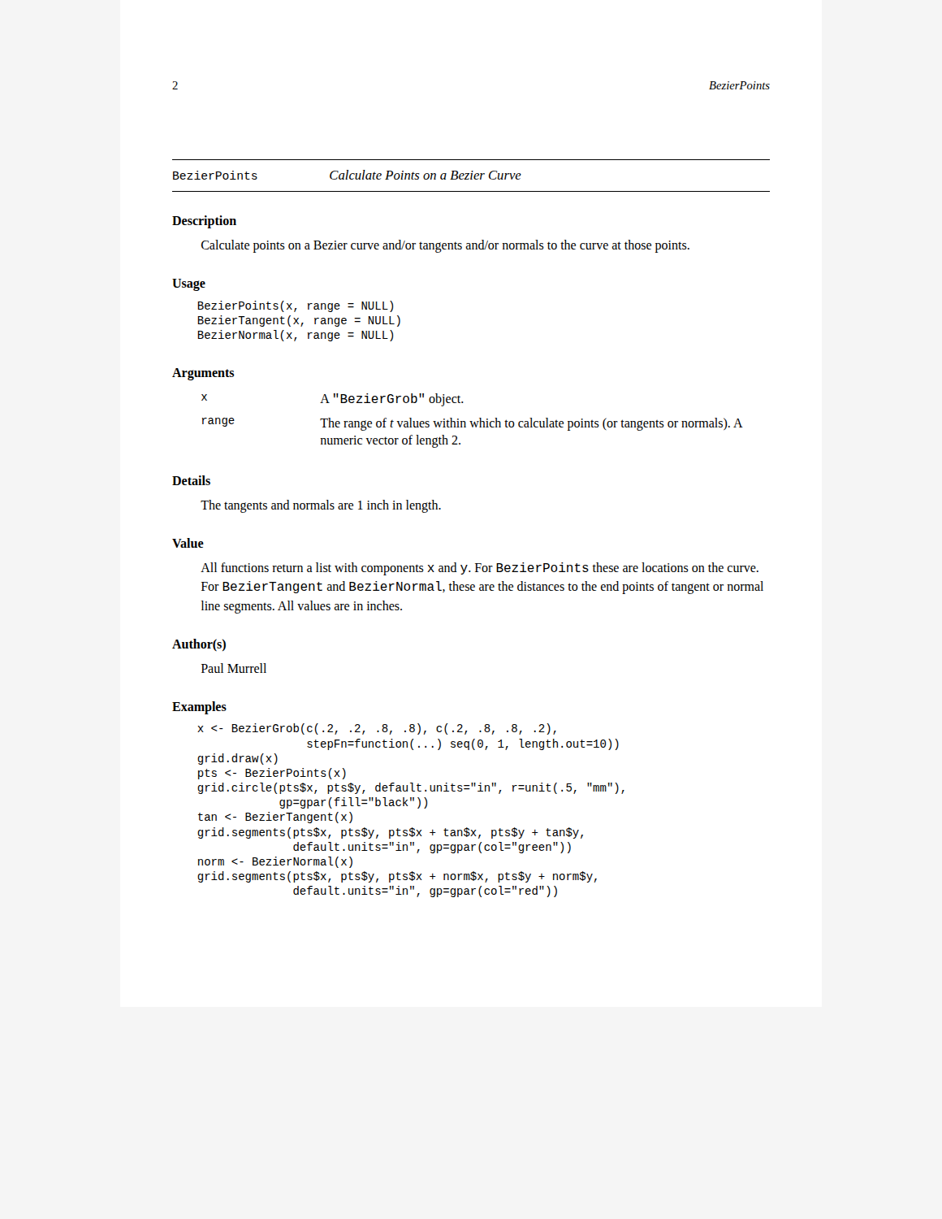2 BezierPoints
BezierPoints Calculate Points on a Bezier Curve
Description
Calculate points on a Bezier curve and/or tangents and/or normals to the curve at those points.
Usage
BezierPoints(x, range = NULL)
BezierTangent(x, range = NULL)
BezierNormal(x, range = NULL)
Arguments
| x | A "BezierGrob" object. |
| range | The range of t values within which to calculate points (or tangents or normals). A numeric vector of length 2. |
Details
The tangents and normals are 1 inch in length.
Value
All functions return a list with components x and y. For BezierPoints these are locations on the curve. For BezierTangent and BezierNormal, these are the distances to the end points of tangent or normal line segments. All values are in inches.
Author(s)
Paul Murrell
Examples
x <- BezierGrob(c(.2, .2, .8, .8), c(.2, .8, .8, .2),
                stepFn=function(...) seq(0, 1, length.out=10))
grid.draw(x)
pts <- BezierPoints(x)
grid.circle(pts$x, pts$y, default.units="in", r=unit(.5, "mm"),
            gp=gpar(fill="black"))
tan <- BezierTangent(x)
grid.segments(pts$x, pts$y, pts$x + tan$x, pts$y + tan$y,
              default.units="in", gp=gpar(col="green"))
norm <- BezierNormal(x)
grid.segments(pts$x, pts$y, pts$x + norm$x, pts$y + norm$y,
              default.units="in", gp=gpar(col="red"))